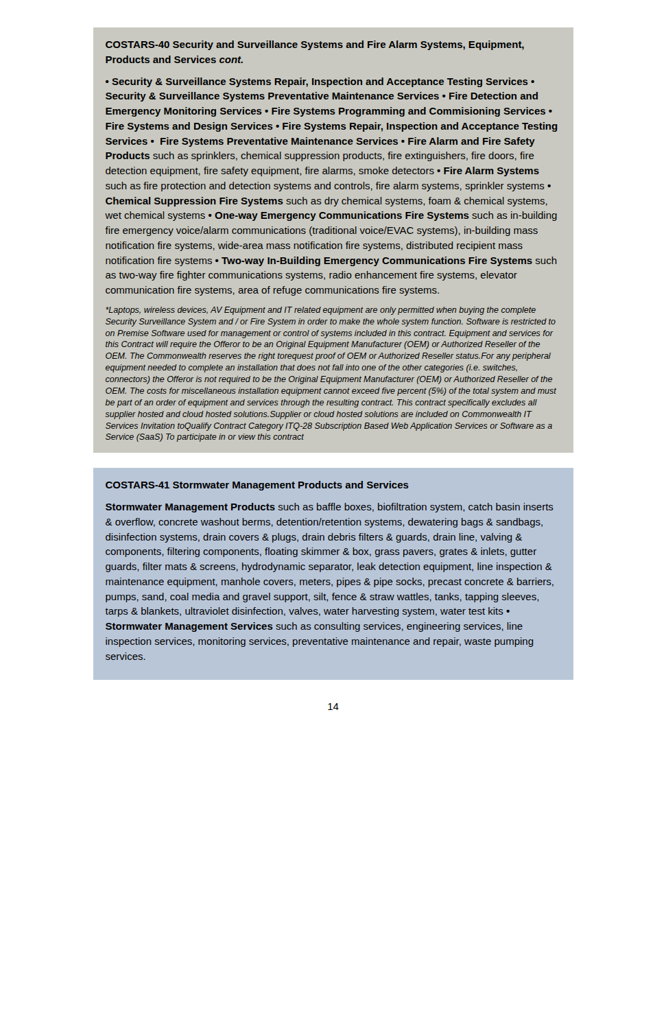COSTARS-40 Security and Surveillance Systems and Fire Alarm Systems, Equipment, Products and Services cont.
• Security & Surveillance Systems Repair, Inspection and Acceptance Testing Services • Security & Surveillance Systems Preventative Maintenance Services • Fire Detection and Emergency Monitoring Services • Fire Systems Programming and Commisioning Services • Fire Systems and Design Services • Fire Systems Repair, Inspection and Acceptance Testing Services • Fire Systems Preventative Maintenance Services • Fire Alarm and Fire Safety Products such as sprinklers, chemical suppression products, fire extinguishers, fire doors, fire detection equipment, fire safety equipment, fire alarms, smoke detectors • Fire Alarm Systems such as fire protection and detection systems and controls, fire alarm systems, sprinkler systems • Chemical Suppression Fire Systems such as dry chemical systems, foam & chemical systems, wet chemical systems • One-way Emergency Communications Fire Systems such as in-building fire emergency voice/alarm communications (traditional voice/EVAC systems), in-building mass notification fire systems, wide-area mass notification fire systems, distributed recipient mass notification fire systems • Two-way In-Building Emergency Communications Fire Systems such as two-way fire fighter communications systems, radio enhancement fire systems, elevator communication fire systems, area of refuge communications fire systems.
*Laptops, wireless devices, AV Equipment and IT related equipment are only permitted when buying the complete Security Surveillance System and / or Fire System in order to make the whole system function. Software is restricted to on Premise Software used for management or control of systems included in this contract. Equipment and services for this Contract will require the Offeror to be an Original Equipment Manufacturer (OEM) or Authorized Reseller of the OEM. The Commonwealth reserves the right torequest proof of OEM or Authorized Reseller status.For any peripheral equipment needed to complete an installation that does not fall into one of the other categories (i.e. switches, connectors) the Offeror is not required to be the Original Equipment Manufacturer (OEM) or Authorized Reseller of the OEM. The costs for miscellaneous installation equipment cannot exceed five percent (5%) of the total system and must be part of an order of equipment and services through the resulting contract. This contract specifically excludes all supplier hosted and cloud hosted solutions.Supplier or cloud hosted solutions are included on Commonwealth IT Services Invitation toQualify Contract Category ITQ-28 Subscription Based Web Application Services or Software as a Service (SaaS) To participate in or view this contract
COSTARS-41 Stormwater Management Products and Services
Stormwater Management Products such as baffle boxes, biofiltration system, catch basin inserts & overflow, concrete washout berms, detention/retention systems, dewatering bags & sandbags, disinfection systems, drain covers & plugs, drain debris filters & guards, drain line, valving & components, filtering components, floating skimmer & box, grass pavers, grates & inlets, gutter guards, filter mats & screens, hydrodynamic separator, leak detection equipment, line inspection & maintenance equipment, manhole covers, meters, pipes & pipe socks, precast concrete & barriers, pumps, sand, coal media and gravel support, silt, fence & straw wattles, tanks, tapping sleeves, tarps & blankets, ultraviolet disinfection, valves, water harvesting system, water test kits • Stormwater Management Services such as consulting services, engineering services, line inspection services, monitoring services, preventative maintenance and repair, waste pumping services.
14